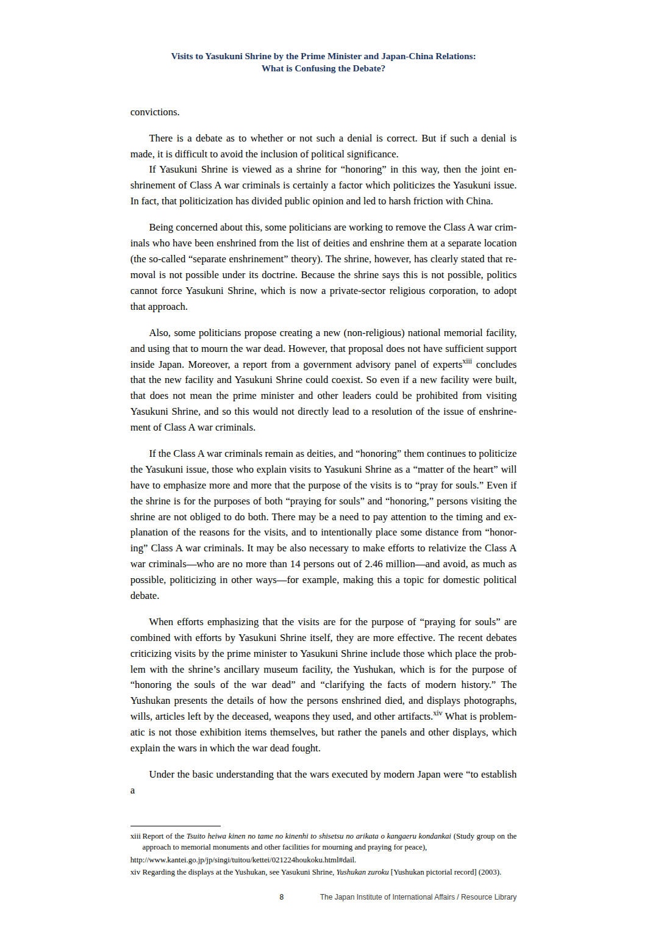Visits to Yasukuni Shrine by the Prime Minister and Japan-China Relations: What is Confusing the Debate?
convictions.
There is a debate as to whether or not such a denial is correct. But if such a denial is made, it is difficult to avoid the inclusion of political significance.
If Yasukuni Shrine is viewed as a shrine for “honoring” in this way, then the joint enshrinement of Class A war criminals is certainly a factor which politicizes the Yasukuni issue. In fact, that politicization has divided public opinion and led to harsh friction with China.
Being concerned about this, some politicians are working to remove the Class A war criminals who have been enshrined from the list of deities and enshrine them at a separate location (the so-called “separate enshrinement” theory). The shrine, however, has clearly stated that removal is not possible under its doctrine. Because the shrine says this is not possible, politics cannot force Yasukuni Shrine, which is now a private-sector religious corporation, to adopt that approach.
Also, some politicians propose creating a new (non-religious) national memorial facility, and using that to mourn the war dead. However, that proposal does not have sufficient support inside Japan. Moreover, a report from a government advisory panel of expertsxiii concludes that the new facility and Yasukuni Shrine could coexist. So even if a new facility were built, that does not mean the prime minister and other leaders could be prohibited from visiting Yasukuni Shrine, and so this would not directly lead to a resolution of the issue of enshrinement of Class A war criminals.
If the Class A war criminals remain as deities, and “honoring” them continues to politicize the Yasukuni issue, those who explain visits to Yasukuni Shrine as a “matter of the heart” will have to emphasize more and more that the purpose of the visits is to “pray for souls.” Even if the shrine is for the purposes of both “praying for souls” and “honoring,” persons visiting the shrine are not obliged to do both. There may be a need to pay attention to the timing and explanation of the reasons for the visits, and to intentionally place some distance from “honoring” Class A war criminals. It may be also necessary to make efforts to relativize the Class A war criminals—who are no more than 14 persons out of 2.46 million—and avoid, as much as possible, politicizing in other ways—for example, making this a topic for domestic political debate.
When efforts emphasizing that the visits are for the purpose of “praying for souls” are combined with efforts by Yasukuni Shrine itself, they are more effective. The recent debates criticizing visits by the prime minister to Yasukuni Shrine include those which place the problem with the shrine’s ancillary museum facility, the Yushukan, which is for the purpose of “honoring the souls of the war dead” and “clarifying the facts of modern history.” The Yushukan presents the details of how the persons enshrined died, and displays photographs, wills, articles left by the deceased, weapons they used, and other artifacts.xiv What is problematic is not those exhibition items themselves, but rather the panels and other displays, which explain the wars in which the war dead fought.
Under the basic understanding that the wars executed by modern Japan were “to establish a
xiii Report of the Tsuito heiwa kinen no tame no kinenhi to shisetsu no arikata o kangaeru kondankai (Study group on the approach to memorial monuments and other facilities for mourning and praying for peace),
http://www.kantei.go.jp/jp/singi/tuitou/kettei/021224houkoku.html#dail.
xiv Regarding the displays at the Yushukan, see Yasukuni Shrine, Yushukan zuroku [Yushukan pictorial record] (2003).
8
The Japan Institute of International Affairs / Resource Library